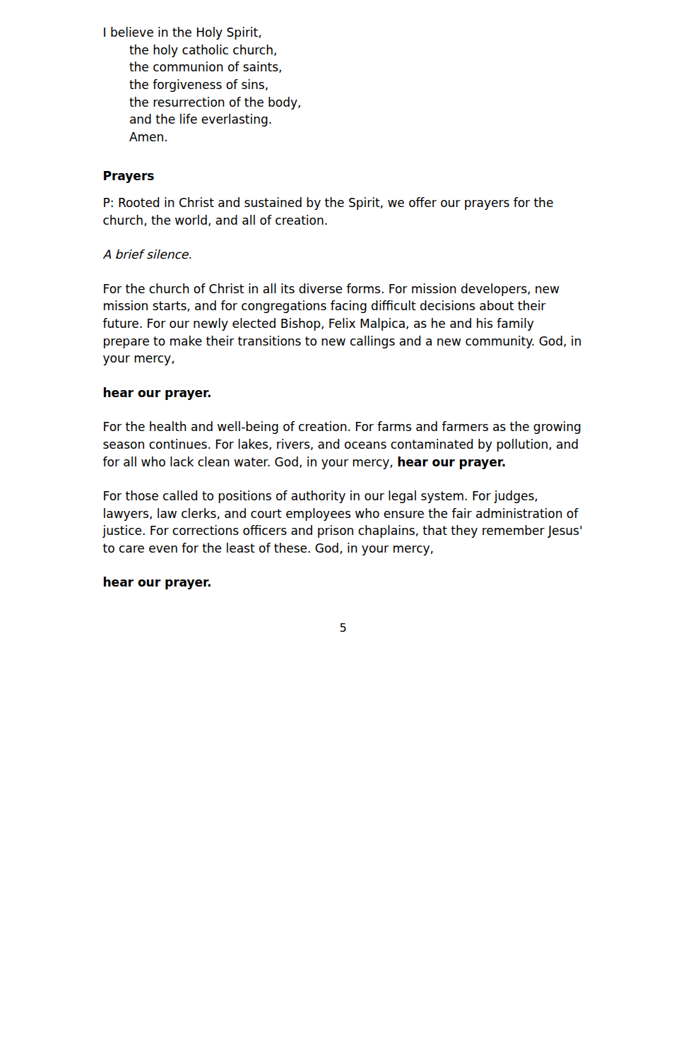I believe in the Holy Spirit,
the holy catholic church,
the communion of saints,
the forgiveness of sins,
the resurrection of the body,
and the life everlasting.
Amen.
Prayers
P: Rooted in Christ and sustained by the Spirit, we offer our prayers for the church, the world, and all of creation.
A brief silence.
For the church of Christ in all its diverse forms. For mission developers, new mission starts, and for congregations facing difficult decisions about their future. For our newly elected Bishop, Felix Malpica, as he and his family prepare to make their transitions to new callings and a new community. God, in your mercy,
hear our prayer.
For the health and well-being of creation. For farms and farmers as the growing season continues. For lakes, rivers, and oceans contaminated by pollution, and for all who lack clean water. God, in your mercy, hear our prayer.
For those called to positions of authority in our legal system. For judges, lawyers, law clerks, and court employees who ensure the fair administration of justice. For corrections officers and prison chaplains, that they remember Jesus' to care even for the least of these. God, in your mercy,
hear our prayer.
5